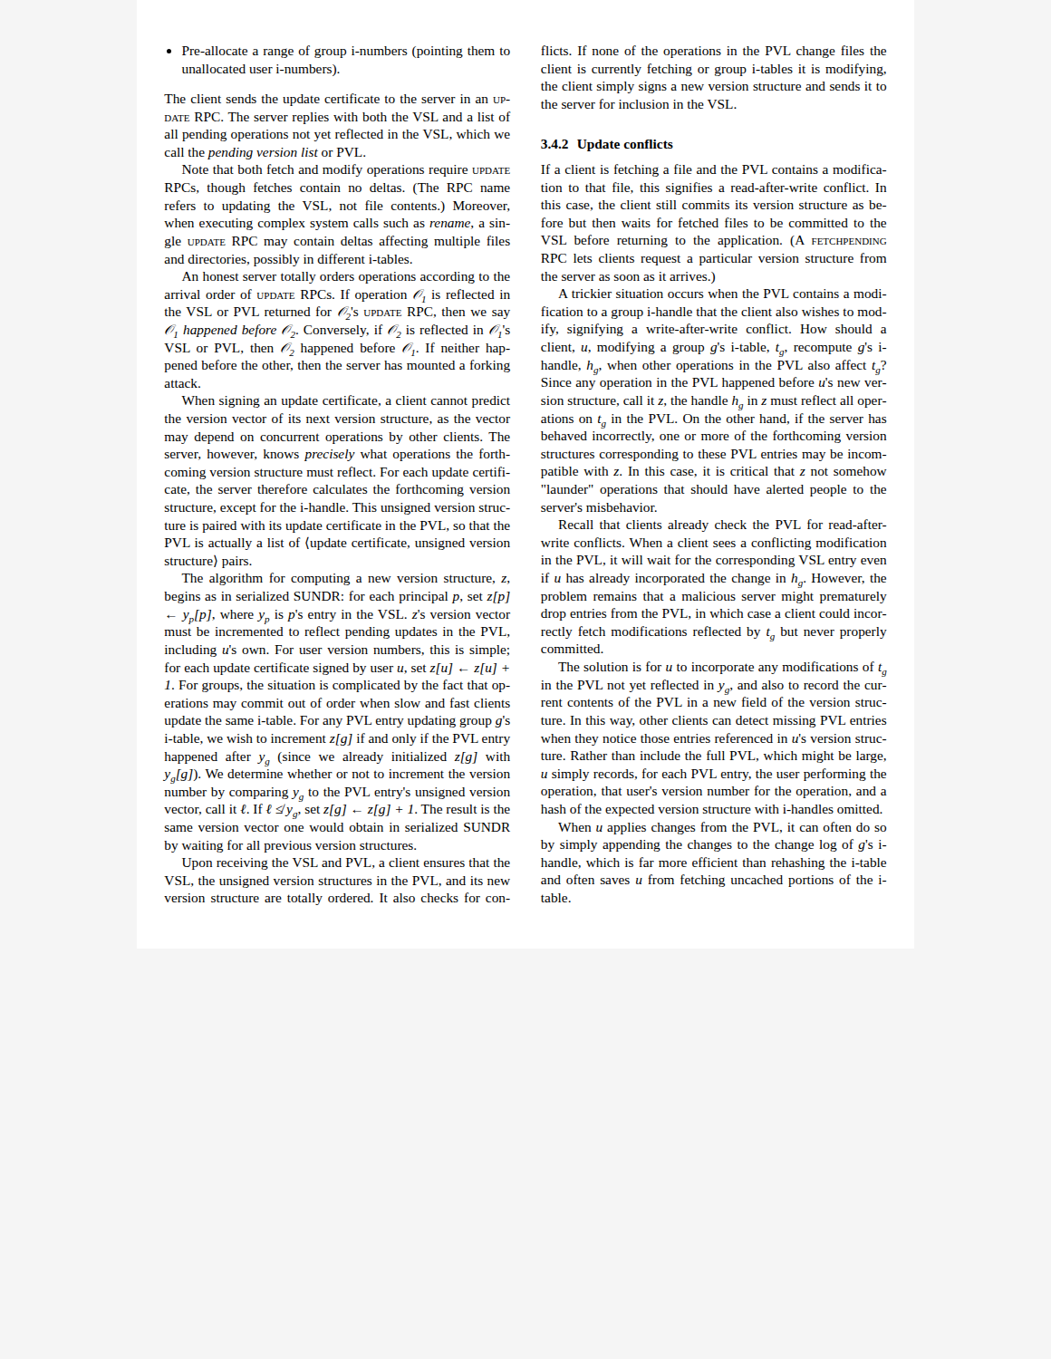Pre-allocate a range of group i-numbers (pointing them to unallocated user i-numbers).
The client sends the update certificate to the server in an update RPC. The server replies with both the VSL and a list of all pending operations not yet reflected in the VSL, which we call the pending version list or PVL.
Note that both fetch and modify operations require update RPCs, though fetches contain no deltas. (The RPC name refers to updating the VSL, not file contents.) Moreover, when executing complex system calls such as rename, a single update RPC may contain deltas affecting multiple files and directories, possibly in different i-tables.
An honest server totally orders operations according to the arrival order of update RPCs. If operation 𝒪1 is reflected in the VSL or PVL returned for 𝒪2's update RPC, then we say 𝒪1 happened before 𝒪2. Conversely, if 𝒪2 is reflected in 𝒪1's VSL or PVL, then 𝒪2 happened before 𝒪1. If neither happened before the other, then the server has mounted a forking attack.
When signing an update certificate, a client cannot predict the version vector of its next version structure, as the vector may depend on concurrent operations by other clients. The server, however, knows precisely what operations the forthcoming version structure must reflect. For each update certificate, the server therefore calculates the forthcoming version structure, except for the i-handle. This unsigned version structure is paired with its update certificate in the PVL, so that the PVL is actually a list of ⟨update certificate, unsigned version structure⟩ pairs.
The algorithm for computing a new version structure, z, begins as in serialized SUNDR: for each principal p, set z[p] ← yp[p], where yp is p's entry in the VSL. z's version vector must be incremented to reflect pending updates in the PVL, including u's own. For user version numbers, this is simple; for each update certificate signed by user u, set z[u] ← z[u] + 1. For groups, the situation is complicated by the fact that operations may commit out of order when slow and fast clients update the same i-table. For any PVL entry updating group g's i-table, we wish to increment z[g] if and only if the PVL entry happened after yg (since we already initialized z[g] with yg[g]). We determine whether or not to increment the version number by comparing yg to the PVL entry's unsigned version vector, call it ℓ. If ℓ ≰ yg, set z[g] ← z[g] + 1. The result is the same version vector one would obtain in serialized SUNDR by waiting for all previous version structures.
Upon receiving the VSL and PVL, a client ensures that the VSL, the unsigned version structures in the PVL, and its new version structure are totally ordered. It also checks for conflicts. If none of the operations in the PVL change files the client is currently fetching or group i-tables it is modifying, the client simply signs a new version structure and sends it to the server for inclusion in the VSL.
3.4.2 Update conflicts
If a client is fetching a file and the PVL contains a modification to that file, this signifies a read-after-write conflict. In this case, the client still commits its version structure as before but then waits for fetched files to be committed to the VSL before returning to the application. (A fetchpending RPC lets clients request a particular version structure from the server as soon as it arrives.)
A trickier situation occurs when the PVL contains a modification to a group i-handle that the client also wishes to modify, signifying a write-after-write conflict. How should a client, u, modifying a group g's i-table, tg, recompute g's i-handle, hg, when other operations in the PVL also affect tg? Since any operation in the PVL happened before u's new version structure, call it z, the handle hg in z must reflect all operations on tg in the PVL. On the other hand, if the server has behaved incorrectly, one or more of the forthcoming version structures corresponding to these PVL entries may be incompatible with z. In this case, it is critical that z not somehow "launder" operations that should have alerted people to the server's misbehavior.
Recall that clients already check the PVL for read-after-write conflicts. When a client sees a conflicting modification in the PVL, it will wait for the corresponding VSL entry even if u has already incorporated the change in hg. However, the problem remains that a malicious server might prematurely drop entries from the PVL, in which case a client could incorrectly fetch modifications reflected by tg but never properly committed.
The solution is for u to incorporate any modifications of tg in the PVL not yet reflected in yg, and also to record the current contents of the PVL in a new field of the version structure. In this way, other clients can detect missing PVL entries when they notice those entries referenced in u's version structure. Rather than include the full PVL, which might be large, u simply records, for each PVL entry, the user performing the operation, that user's version number for the operation, and a hash of the expected version structure with i-handles omitted.
When u applies changes from the PVL, it can often do so by simply appending the changes to the change log of g's i-handle, which is far more efficient than rehashing the i-table and often saves u from fetching uncached portions of the i-table.